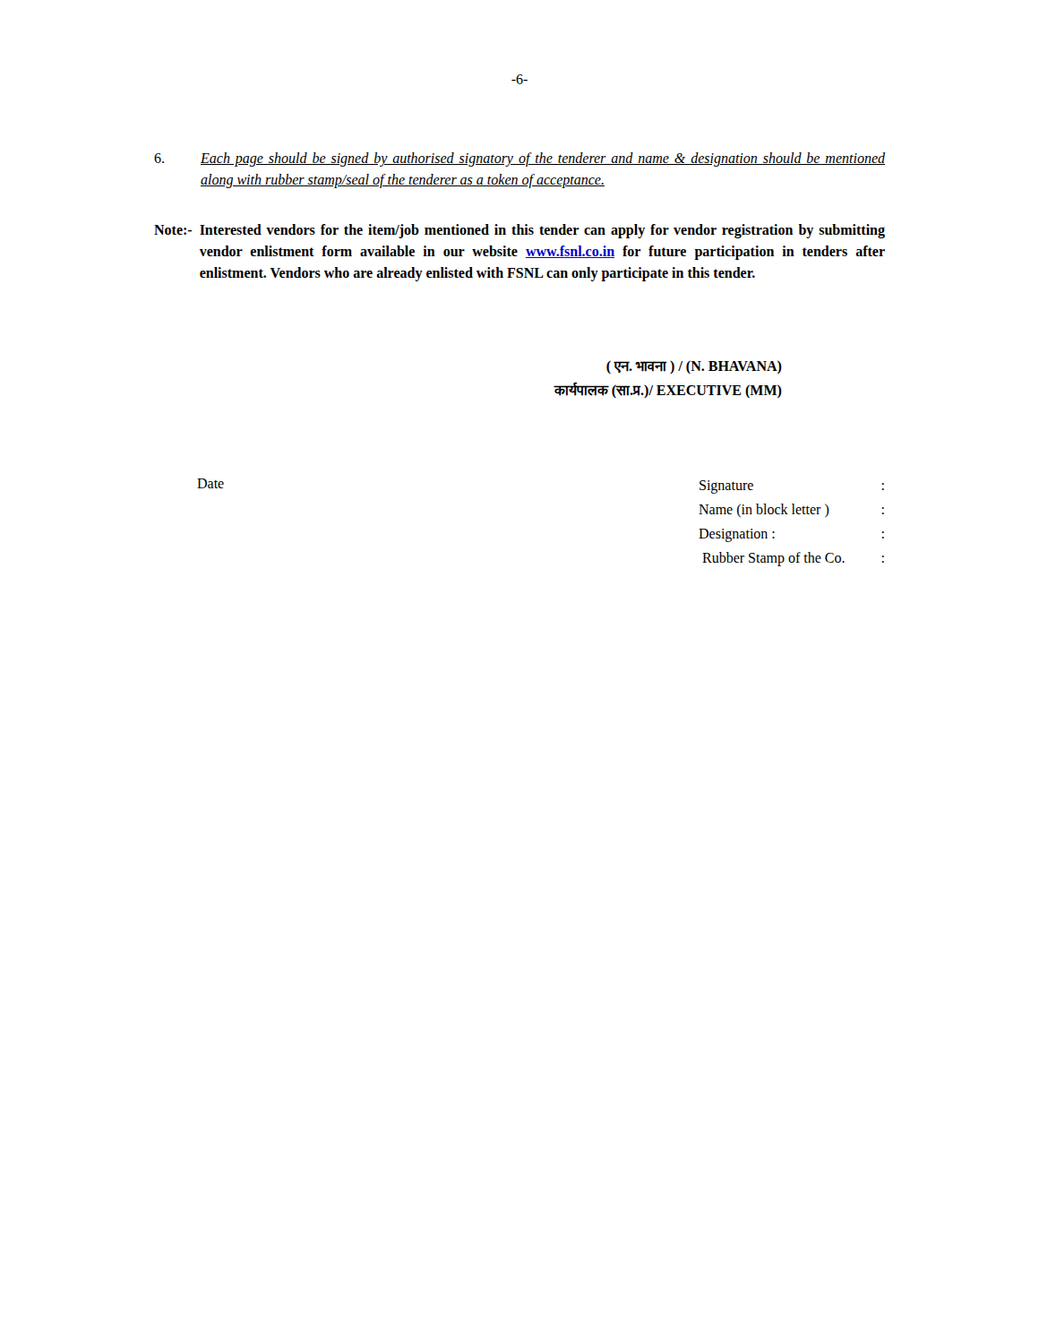-6-
6.
Each page should be signed by authorised signatory of the tenderer and name & designation should be mentioned along with rubber stamp/seal of the tenderer as a token of acceptance.
Note:-
Interested vendors for the item/job mentioned in this tender can apply for vendor registration by submitting vendor enlistment form available in our website www.fsnl.co.in for future participation in tenders after enlistment. Vendors who are already enlisted with FSNL can only participate in this tender.
( एन. भावना ) / (N. BHAVANA)
कार्यपालक (सा.प्र.)/ EXECUTIVE (MM)
Date
| Signature | : |
| Name (in block letter ) | : |
| Designation : | : |
| Rubber Stamp of the Co. | : |